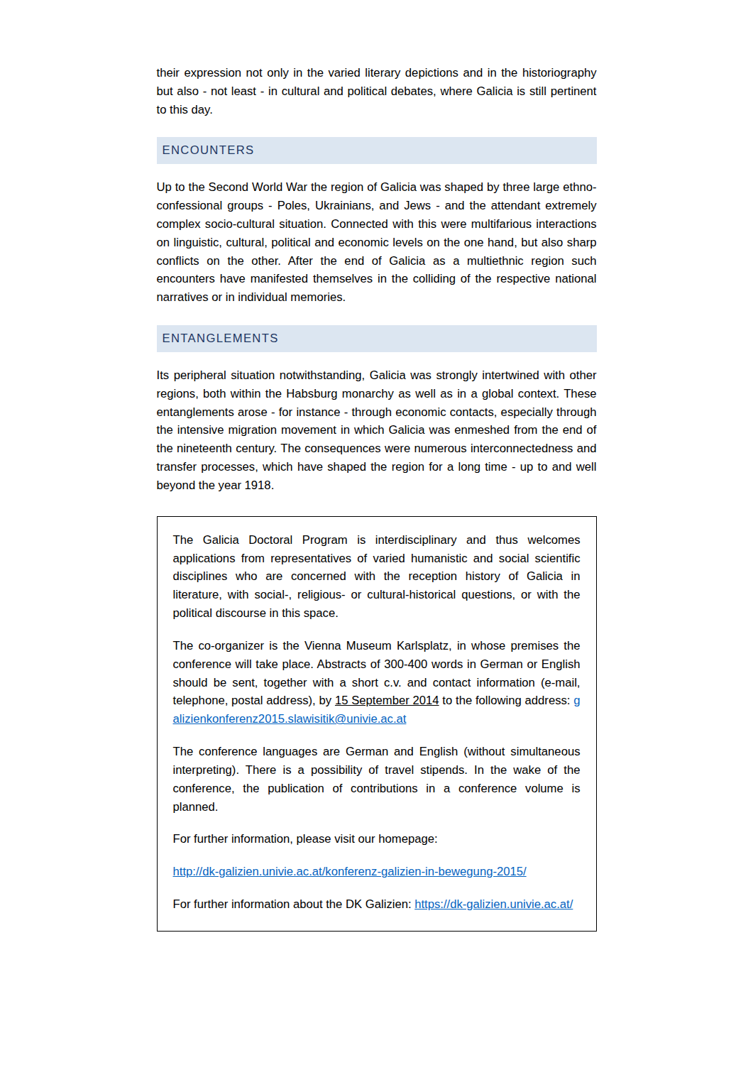their expression not only in the varied literary depictions and in the historiography but also - not least - in cultural and political debates, where Galicia is still pertinent to this day.
ENCOUNTERS
Up to the Second World War the region of Galicia was shaped by three large ethno-confessional groups - Poles, Ukrainians, and Jews - and the attendant extremely complex socio-cultural situation. Connected with this were multifarious interactions on linguistic, cultural, political and economic levels on the one hand, but also sharp conflicts on the other. After the end of Galicia as a multiethnic region such encounters have manifested themselves in the colliding of the respective national narratives or in individual memories.
ENTANGLEMENTS
Its peripheral situation notwithstanding, Galicia was strongly intertwined with other regions, both within the Habsburg monarchy as well as in a global context. These entanglements arose - for instance - through economic contacts, especially through the intensive migration movement in which Galicia was enmeshed from the end of the nineteenth century. The consequences were numerous interconnectedness and transfer processes, which have shaped the region for a long time - up to and well beyond the year 1918.
The Galicia Doctoral Program is interdisciplinary and thus welcomes applications from representatives of varied humanistic and social scientific disciplines who are concerned with the reception history of Galicia in literature, with social-, religious- or cultural-historical questions, or with the political discourse in this space.
The co-organizer is the Vienna Museum Karlsplatz, in whose premises the conference will take place. Abstracts of 300-400 words in German or English should be sent, together with a short c.v. and contact information (e-mail, telephone, postal address), by 15 September 2014 to the following address: galizienkonferenz2015.slawisitik@univie.ac.at
The conference languages are German and English (without simultaneous interpreting). There is a possibility of travel stipends. In the wake of the conference, the publication of contributions in a conference volume is planned.
For further information, please visit our homepage:
http://dk-galizien.univie.ac.at/konferenz-galizien-in-bewegung-2015/
For further information about the DK Galizien: https://dk-galizien.univie.ac.at/